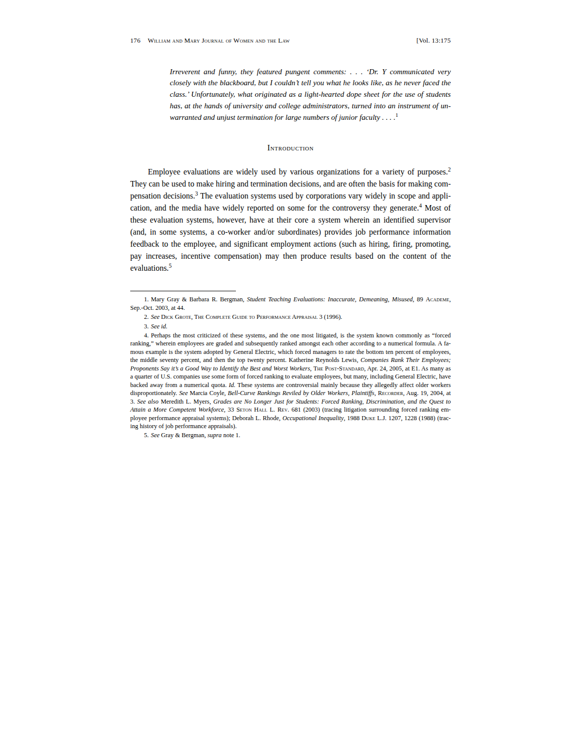176 William and Mary Journal of Women and the Law [Vol. 13:175
Irreverent and funny, they featured pungent comments: . . . ‘Dr. Y communicated very closely with the blackboard, but I couldn’t tell you what he looks like, as he never faced the class.’ Unfortunately, what originated as a light-hearted dope sheet for the use of students has, at the hands of university and college administrators, turned into an instrument of unwarranted and unjust termination for large numbers of junior faculty . . . .1
Introduction
Employee evaluations are widely used by various organizations for a variety of purposes.2 They can be used to make hiring and termination decisions, and are often the basis for making compensation decisions.3 The evaluation systems used by corporations vary widely in scope and application, and the media have widely reported on some for the controversy they generate.4 Most of these evaluation systems, however, have at their core a system wherein an identified supervisor (and, in some systems, a co-worker and/or subordinates) provides job performance information feedback to the employee, and significant employment actions (such as hiring, firing, promoting, pay increases, incentive compensation) may then produce results based on the content of the evaluations.5
1. Mary Gray & Barbara R. Bergman, Student Teaching Evaluations: Inaccurate, Demeaning, Misused, 89 Academe, Sep.-Oct. 2003, at 44.
2. See Dick Grote, The Complete Guide to Performance Appraisal 3 (1996).
3. See id.
4. Perhaps the most criticized of these systems, and the one most litigated, is the system known commonly as “forced ranking,” wherein employees are graded and subsequently ranked amongst each other according to a numerical formula. A famous example is the system adopted by General Electric, which forced managers to rate the bottom ten percent of employees, the middle seventy percent, and then the top twenty percent. Katherine Reynolds Lewis, Companies Rank Their Employees; Proponents Say it’s a Good Way to Identify the Best and Worst Workers, The Post-Standard, Apr. 24, 2005, at E1. As many as a quarter of U.S. companies use some form of forced ranking to evaluate employees, but many, including General Electric, have backed away from a numerical quota. Id. These systems are controversial mainly because they allegedly affect older workers disproportionately. See Marcia Coyle, Bell-Curve Rankings Reviled by Older Workers, Plaintiffs, Recorder, Aug. 19, 2004, at 3. See also Meredith L. Myers, Grades are No Longer Just for Students: Forced Ranking, Discrimination, and the Quest to Attain a More Competent Workforce, 33 Seton Hall L. Rev. 681 (2003) (tracing litigation surrounding forced ranking employee performance appraisal systems); Deborah L. Rhode, Occupational Inequality, 1988 Duke L.J. 1207, 1228 (1988) (tracing history of job performance appraisals).
5. See Gray & Bergman, supra note 1.